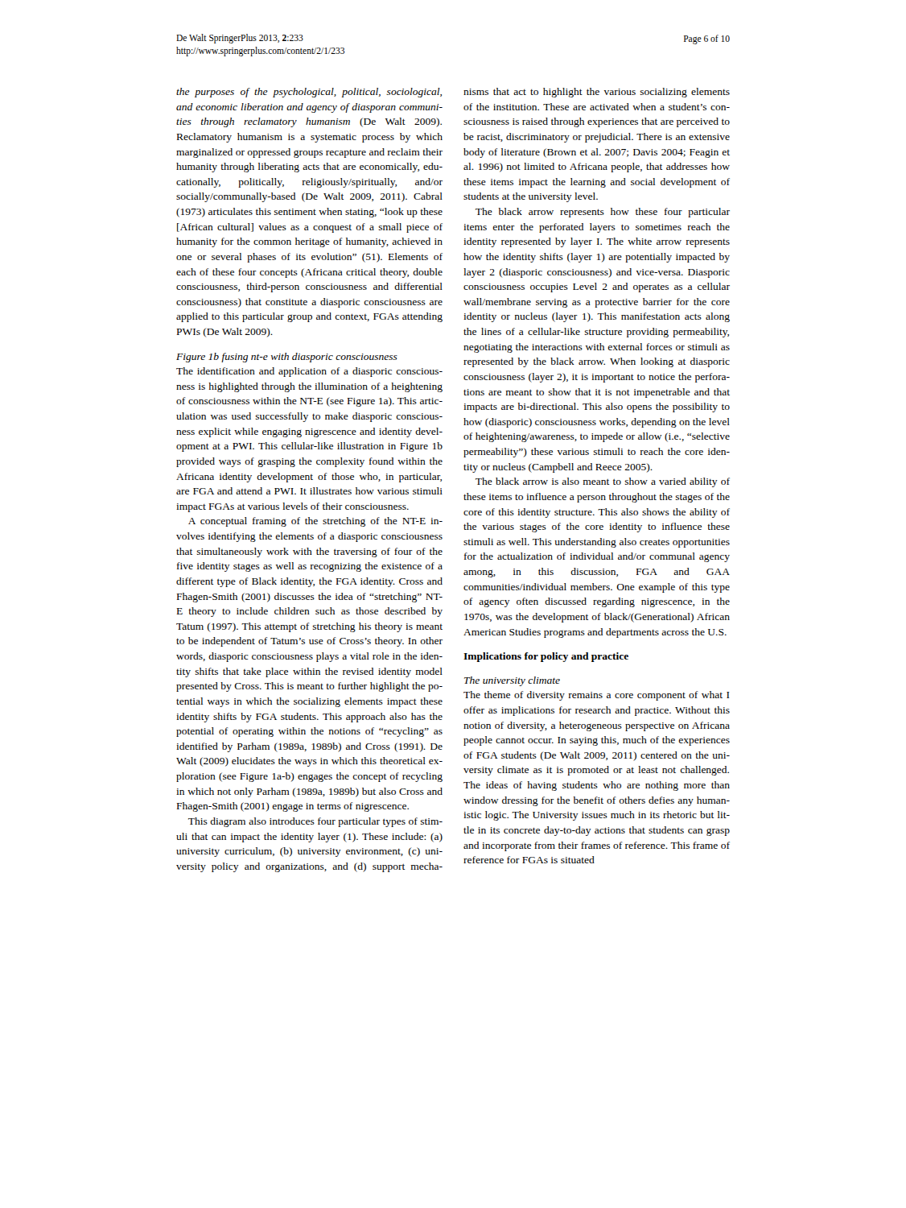De Walt SpringerPlus 2013, 2:233
http://www.springerplus.com/content/2/1/233
Page 6 of 10
the purposes of the psychological, political, sociological, and economic liberation and agency of diasporan communities through reclamatory humanism (De Walt 2009). Reclamatory humanism is a systematic process by which marginalized or oppressed groups recapture and reclaim their humanity through liberating acts that are economically, educationally, politically, religiously/spiritually, and/or socially/communally-based (De Walt 2009, 2011). Cabral (1973) articulates this sentiment when stating, “look up these [African cultural] values as a conquest of a small piece of humanity for the common heritage of humanity, achieved in one or several phases of its evolution” (51). Elements of each of these four concepts (Africana critical theory, double consciousness, third-person consciousness and differential consciousness) that constitute a diasporic consciousness are applied to this particular group and context, FGAs attending PWIs (De Walt 2009).
Figure 1b fusing nt-e with diasporic consciousness
The identification and application of a diasporic consciousness is highlighted through the illumination of a heightening of consciousness within the NT-E (see Figure 1a). This articulation was used successfully to make diasporic consciousness explicit while engaging nigrescence and identity development at a PWI. This cellular-like illustration in Figure 1b provided ways of grasping the complexity found within the Africana identity development of those who, in particular, are FGA and attend a PWI. It illustrates how various stimuli impact FGAs at various levels of their consciousness.
A conceptual framing of the stretching of the NT-E involves identifying the elements of a diasporic consciousness that simultaneously work with the traversing of four of the five identity stages as well as recognizing the existence of a different type of Black identity, the FGA identity. Cross and Fhagen-Smith (2001) discusses the idea of “stretching” NT-E theory to include children such as those described by Tatum (1997). This attempt of stretching his theory is meant to be independent of Tatum’s use of Cross’s theory. In other words, diasporic consciousness plays a vital role in the identity shifts that take place within the revised identity model presented by Cross. This is meant to further highlight the potential ways in which the socializing elements impact these identity shifts by FGA students. This approach also has the potential of operating within the notions of “recycling” as identified by Parham (1989a, 1989b) and Cross (1991). De Walt (2009) elucidates the ways in which this theoretical exploration (see Figure 1a-b) engages the concept of recycling in which not only Parham (1989a, 1989b) but also Cross and Fhagen-Smith (2001) engage in terms of nigrescence.
This diagram also introduces four particular types of stimuli that can impact the identity layer (1). These include: (a) university curriculum, (b) university environment, (c) university policy and organizations, and (d) support mechanisms that act to highlight the various socializing elements of the institution. These are activated when a student’s consciousness is raised through experiences that are perceived to be racist, discriminatory or prejudicial. There is an extensive body of literature (Brown et al. 2007; Davis 2004; Feagin et al. 1996) not limited to Africana people, that addresses how these items impact the learning and social development of students at the university level.
The black arrow represents how these four particular items enter the perforated layers to sometimes reach the identity represented by layer I. The white arrow represents how the identity shifts (layer 1) are potentially impacted by layer 2 (diasporic consciousness) and vice-versa. Diasporic consciousness occupies Level 2 and operates as a cellular wall/membrane serving as a protective barrier for the core identity or nucleus (layer 1). This manifestation acts along the lines of a cellular-like structure providing permeability, negotiating the interactions with external forces or stimuli as represented by the black arrow. When looking at diasporic consciousness (layer 2), it is important to notice the perforations are meant to show that it is not impenetrable and that impacts are bi-directional. This also opens the possibility to how (diasporic) consciousness works, depending on the level of heightening/awareness, to impede or allow (i.e., “selective permeability”) these various stimuli to reach the core identity or nucleus (Campbell and Reece 2005).
The black arrow is also meant to show a varied ability of these items to influence a person throughout the stages of the core of this identity structure. This also shows the ability of the various stages of the core identity to influence these stimuli as well. This understanding also creates opportunities for the actualization of individual and/or communal agency among, in this discussion, FGA and GAA communities/individual members. One example of this type of agency often discussed regarding nigrescence, in the 1970s, was the development of black/(Generational) African American Studies programs and departments across the U.S.
Implications for policy and practice
The university climate
The theme of diversity remains a core component of what I offer as implications for research and practice. Without this notion of diversity, a heterogeneous perspective on Africana people cannot occur. In saying this, much of the experiences of FGA students (De Walt 2009, 2011) centered on the university climate as it is promoted or at least not challenged. The ideas of having students who are nothing more than window dressing for the benefit of others defies any humanistic logic. The University issues much in its rhetoric but little in its concrete day-to-day actions that students can grasp and incorporate from their frames of reference. This frame of reference for FGAs is situated